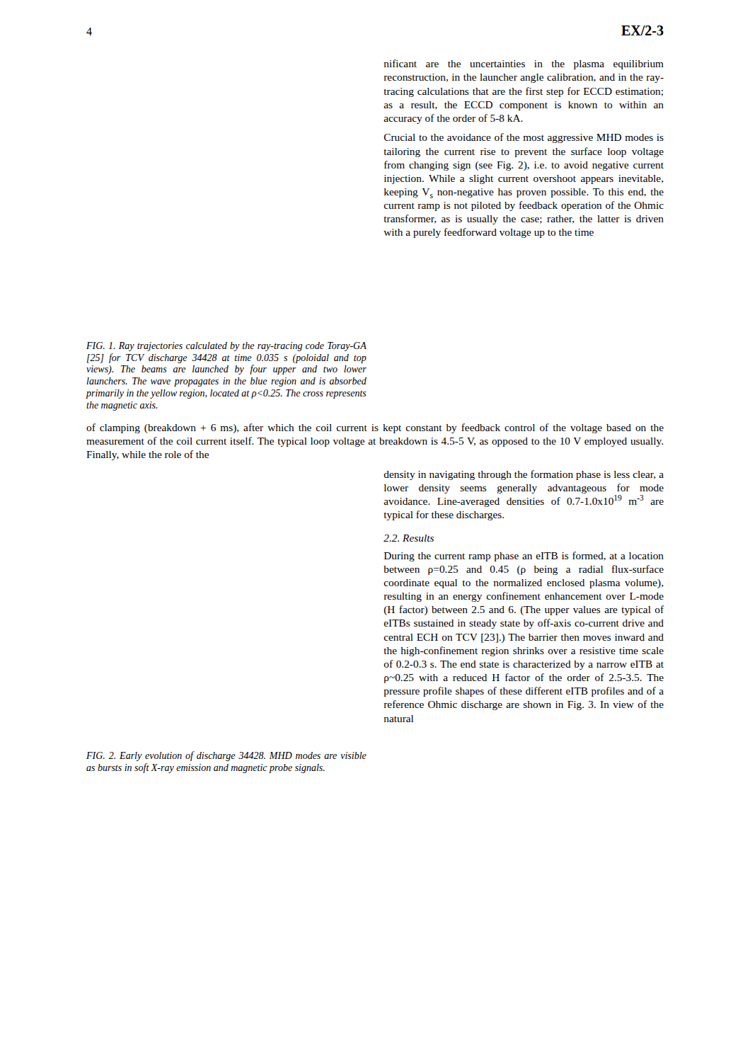4 EX/2-3
FIG. 1. Ray trajectories calculated by the ray-tracing code Toray-GA [25] for TCV discharge 34428 at time 0.035 s (poloidal and top views). The beams are launched by four upper and two lower launchers. The wave propagates in the blue region and is absorbed primarily in the yellow region, located at ρ<0.25. The cross represents the magnetic axis.
nificant are the uncertainties in the plasma equilibrium reconstruction, in the launcher angle calibration, and in the ray-tracing calculations that are the first step for ECCD estimation; as a result, the ECCD component is known to within an accuracy of the order of 5-8 kA.
Crucial to the avoidance of the most aggressive MHD modes is tailoring the current rise to prevent the surface loop voltage from changing sign (see Fig. 2), i.e. to avoid negative current injection. While a slight current overshoot appears inevitable, keeping Vs non-negative has proven possible. To this end, the current ramp is not piloted by feedback operation of the Ohmic transformer, as is usually the case; rather, the latter is driven with a purely feedforward voltage up to the time
of clamping (breakdown + 6 ms), after which the coil current is kept constant by feedback control of the voltage based on the measurement of the coil current itself. The typical loop voltage at breakdown is 4.5-5 V, as opposed to the 10 V employed usually. Finally, while the role of the
FIG. 2. Early evolution of discharge 34428. MHD modes are visible as bursts in soft X-ray emission and magnetic probe signals.
density in navigating through the formation phase is less clear, a lower density seems generally advantageous for mode avoidance. Line-averaged densities of 0.7-1.0x1019 m-3 are typical for these discharges.
2.2. Results
During the current ramp phase an eITB is formed, at a location between ρ=0.25 and 0.45 (ρ being a radial flux-surface coordinate equal to the normalized enclosed plasma volume), resulting in an energy confinement enhancement over L-mode (H factor) between 2.5 and 6. (The upper values are typical of eITBs sustained in steady state by off-axis co-current drive and central ECH on TCV [23].) The barrier then moves inward and the high-confinement region shrinks over a resistive time scale of 0.2-0.3 s. The end state is characterized by a narrow eITB at ρ~0.25 with a reduced H factor of the order of 2.5-3.5. The pressure profile shapes of these different eITB profiles and of a reference Ohmic discharge are shown in Fig. 3. In view of the natural